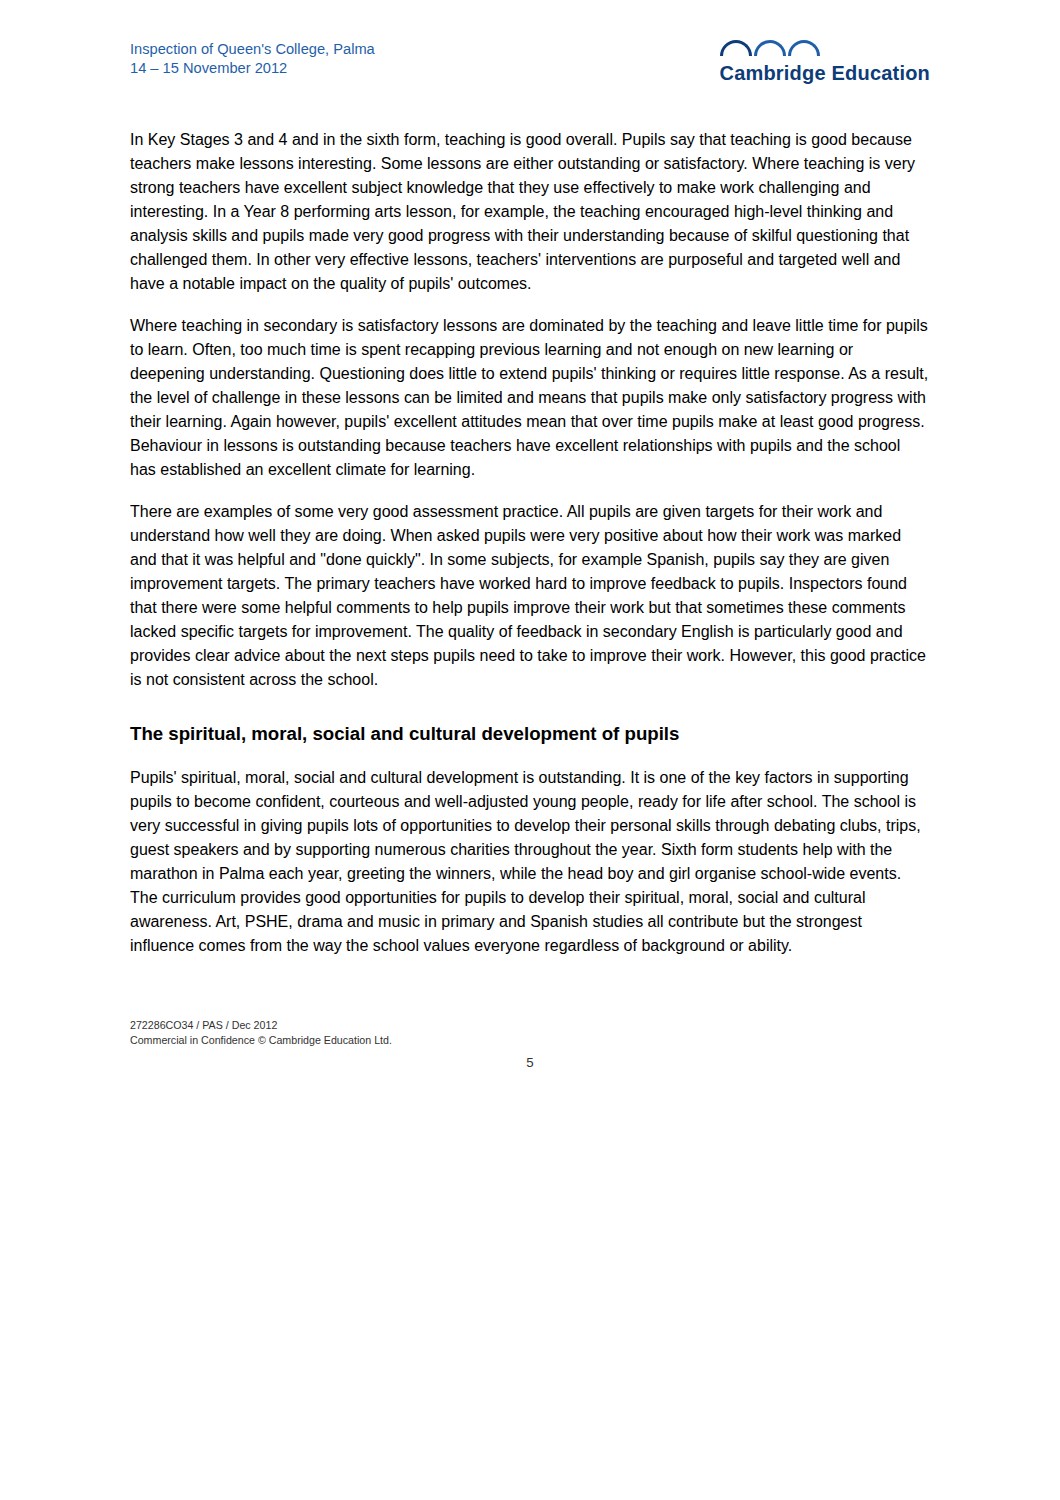Inspection of Queen's College, Palma
14 – 15 November 2012
Cambridge Education
In Key Stages 3 and 4 and in the sixth form, teaching is good overall. Pupils say that teaching is good because teachers make lessons interesting. Some lessons are either outstanding or satisfactory. Where teaching is very strong teachers have excellent subject knowledge that they use effectively to make work challenging and interesting. In a Year 8 performing arts lesson, for example, the teaching encouraged high-level thinking and analysis skills and pupils made very good progress with their understanding because of skilful questioning that challenged them. In other very effective lessons, teachers' interventions are purposeful and targeted well and have a notable impact on the quality of pupils' outcomes.
Where teaching in secondary is satisfactory lessons are dominated by the teaching and leave little time for pupils to learn. Often, too much time is spent recapping previous learning and not enough on new learning or deepening understanding. Questioning does little to extend pupils' thinking or requires little response. As a result, the level of challenge in these lessons can be limited and means that pupils make only satisfactory progress with their learning. Again however, pupils' excellent attitudes mean that over time pupils make at least good progress. Behaviour in lessons is outstanding because teachers have excellent relationships with pupils and the school has established an excellent climate for learning.
There are examples of some very good assessment practice. All pupils are given targets for their work and understand how well they are doing. When asked pupils were very positive about how their work was marked and that it was helpful and "done quickly". In some subjects, for example Spanish, pupils say they are given improvement targets. The primary teachers have worked hard to improve feedback to pupils. Inspectors found that there were some helpful comments to help pupils improve their work but that sometimes these comments lacked specific targets for improvement. The quality of feedback in secondary English is particularly good and provides clear advice about the next steps pupils need to take to improve their work. However, this good practice is not consistent across the school.
The spiritual, moral, social and cultural development of pupils
Pupils' spiritual, moral, social and cultural development is outstanding. It is one of the key factors in supporting pupils to become confident, courteous and well-adjusted young people, ready for life after school. The school is very successful in giving pupils lots of opportunities to develop their personal skills through debating clubs, trips, guest speakers and by supporting numerous charities throughout the year. Sixth form students help with the marathon in Palma each year, greeting the winners, while the head boy and girl organise school-wide events. The curriculum provides good opportunities for pupils to develop their spiritual, moral, social and cultural awareness. Art, PSHE, drama and music in primary and Spanish studies all contribute but the strongest influence comes from the way the school values everyone regardless of background or ability.
272286CO34 / PAS / Dec 2012
Commercial in Confidence © Cambridge Education Ltd.
5